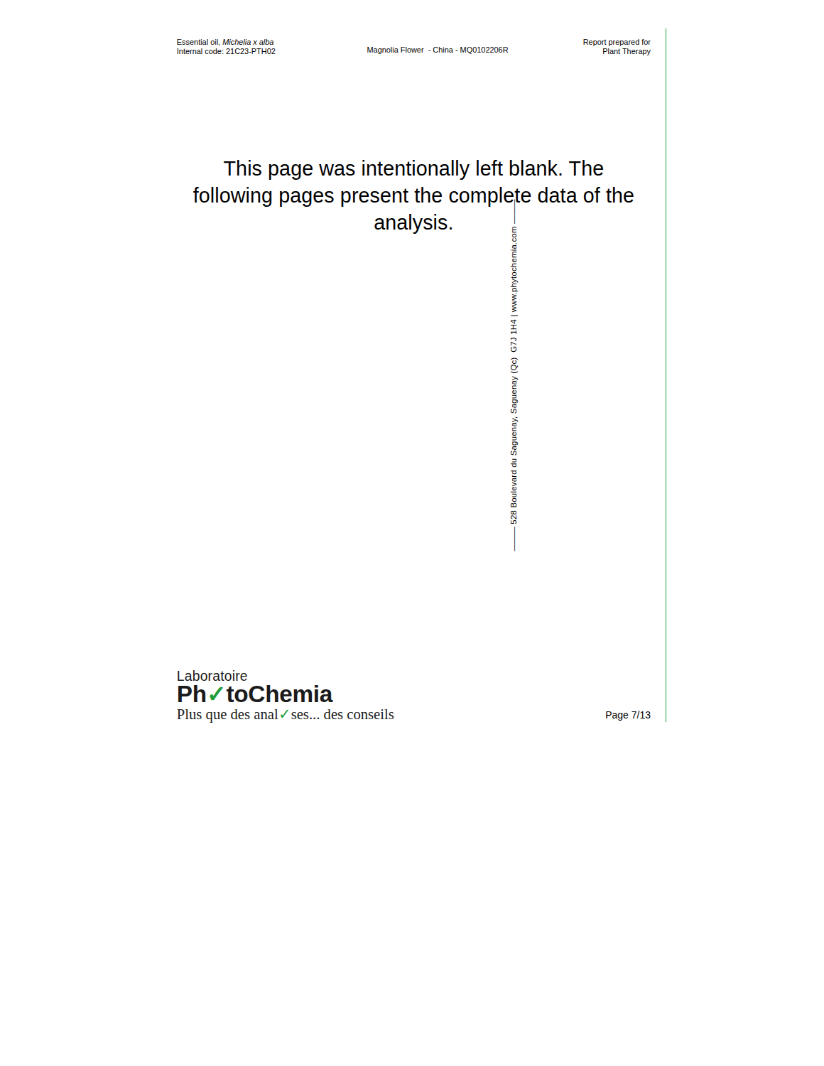| Essential oil, Michelia x alba Internal code: 21C23-PTH02 | Magnolia Flower - China - MQ0102206R | Report prepared for Plant Therapy |
This page was intentionally left blank. The following pages present the complete data of the analysis.
——— 528 Boulevard du Saguenay, Saguenay (Qc) G7J 1H4 | www.phytochemia.com ———
Laboratoire
Ph✓to Chemia
Plus que des anal✓ses... des conseils
Page 7/13